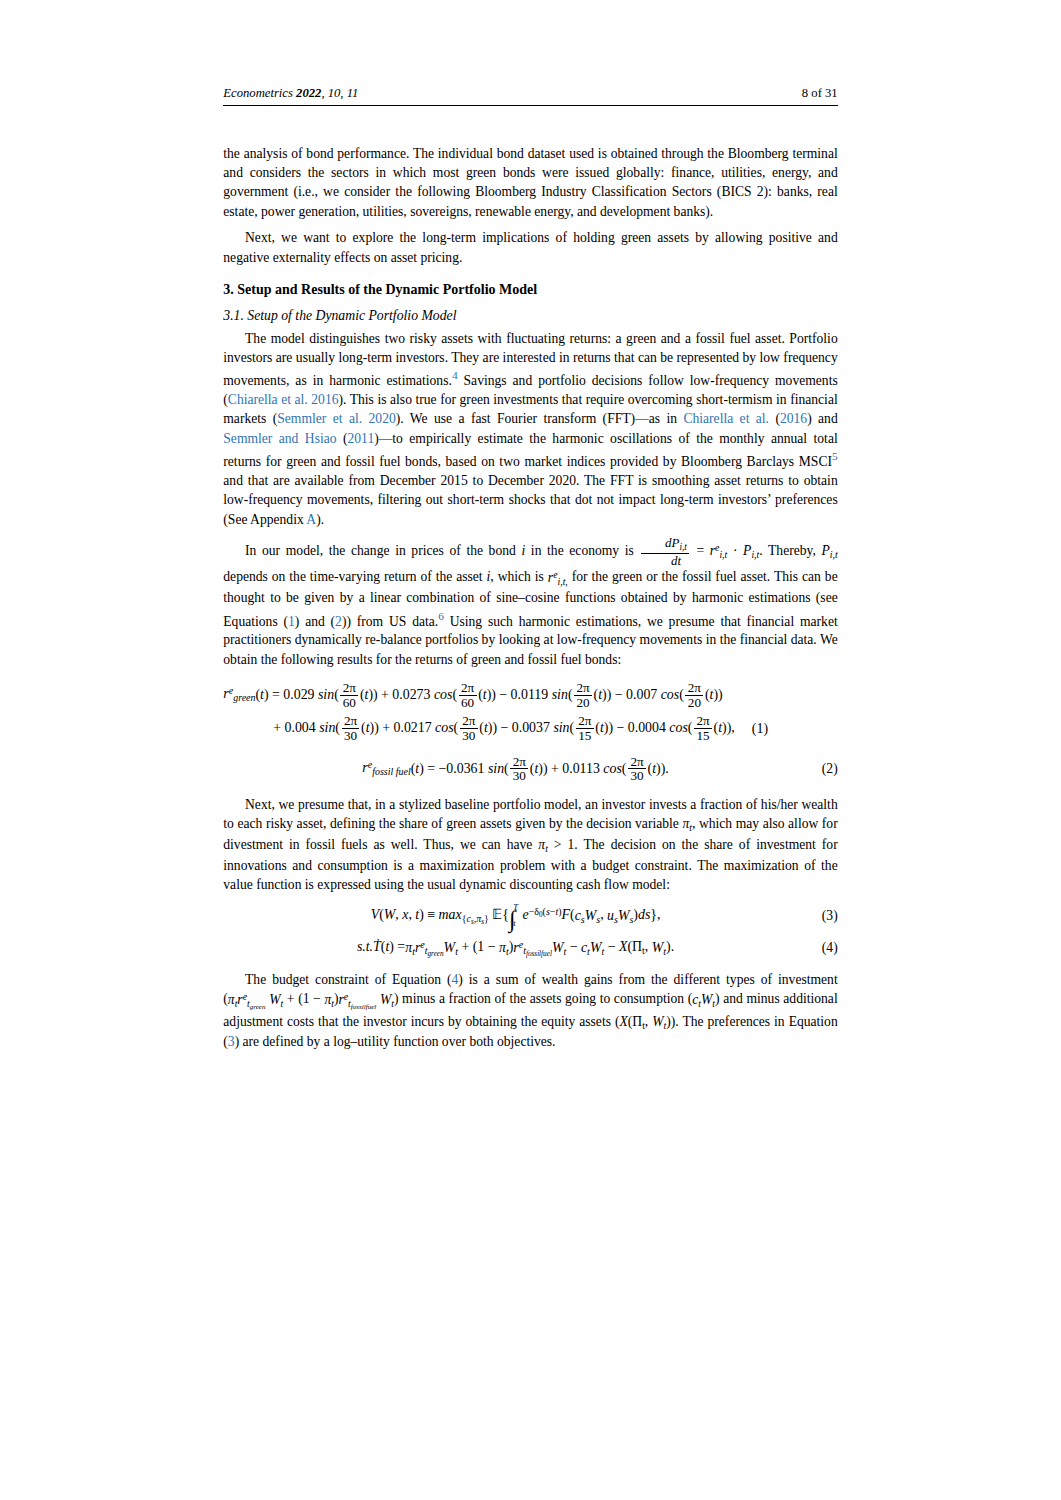Econometrics 2022, 10, 11 8 of 31
the analysis of bond performance. The individual bond dataset used is obtained through the Bloomberg terminal and considers the sectors in which most green bonds were issued globally: finance, utilities, energy, and government (i.e., we consider the following Bloomberg Industry Classification Sectors (BICS 2): banks, real estate, power generation, utilities, sovereigns, renewable energy, and development banks).
Next, we want to explore the long-term implications of holding green assets by allowing positive and negative externality effects on asset pricing.
3. Setup and Results of the Dynamic Portfolio Model
3.1. Setup of the Dynamic Portfolio Model
The model distinguishes two risky assets with fluctuating returns: a green and a fossil fuel asset. Portfolio investors are usually long-term investors. They are interested in returns that can be represented by low frequency movements, as in harmonic estimations.4 Savings and portfolio decisions follow low-frequency movements (Chiarella et al. 2016). This is also true for green investments that require overcoming short-termism in financial markets (Semmler et al. 2020). We use a fast Fourier transform (FFT)—as in Chiarella et al. (2016) and Semmler and Hsiao (2011)—to empirically estimate the harmonic oscillations of the monthly annual total returns for green and fossil fuel bonds, based on two market indices provided by Bloomberg Barclays MSCI5 and that are available from December 2015 to December 2020. The FFT is smoothing asset returns to obtain low-frequency movements, filtering out short-term shocks that dot not impact long-term investors’ preferences (See Appendix A).
In our model, the change in prices of the bond i in the economy is dPi,t dt = rei,t · Pi,t. Thereby, Pi,t depends on the time-varying return of the asset i, which is rei,t, for the green or the fossil fuel asset. This can be thought to be given by a linear combination of sine–cosine functions obtained by harmonic estimations (see Equations (1) and (2)) from US data.6 Using such harmonic estimations, we presume that financial market practitioners dynamically re-balance portfolios by looking at low-frequency movements in the financial data. We obtain the following results for the returns of green and fossil fuel bonds:
regreen(t) = 0.029 sin(2π 60(t)) + 0.0273 cos(2π 60(t)) − 0.0119 sin(2π 20(t)) − 0.007 cos(2π 20(t))
+ 0.004 sin(2π 30(t)) + 0.0217 cos(2π 30(t)) − 0.0037 sin(2π 15(t)) − 0.0004 cos(2π 15(t)),
(1)
refossil fuel(t) = −0.0361 sin(2π 30(t)) + 0.0113 cos(2π 30(t)).
(2)
Next, we presume that, in a stylized baseline portfolio model, an investor invests a fraction of his/her wealth to each risky asset, defining the share of green assets given by the decision variable πt, which may also allow for divestment in fossil fuels as well. Thus, we can have πt > 1. The decision on the share of investment for innovations and consumption is a maximization problem with a budget constraint. The maximization of the value function is expressed using the usual dynamic discounting cash flow model:
V(W, x, t) ≡ max{cs,πs} 𝔼{∫Tt e−δ0(s−t) F(cs Ws, us Ws)ds},
(3)
s.t. Ṫ(t) =πtretgreen Wt + (1 − πt)retfossilfuel Wt − ct Wt − X(Πt, Wt).
(4)
The budget constraint of Equation (4) is a sum of wealth gains from the different types of investment (πtretgreen Wt + (1 − πt)retfossilfuel Wt) minus a fraction of the assets going to consumption (ct Wt) and minus additional adjustment costs that the investor incurs by obtaining the equity assets (X(Πt, Wt)). The preferences in Equation (3) are defined by a log–utility function over both objectives.